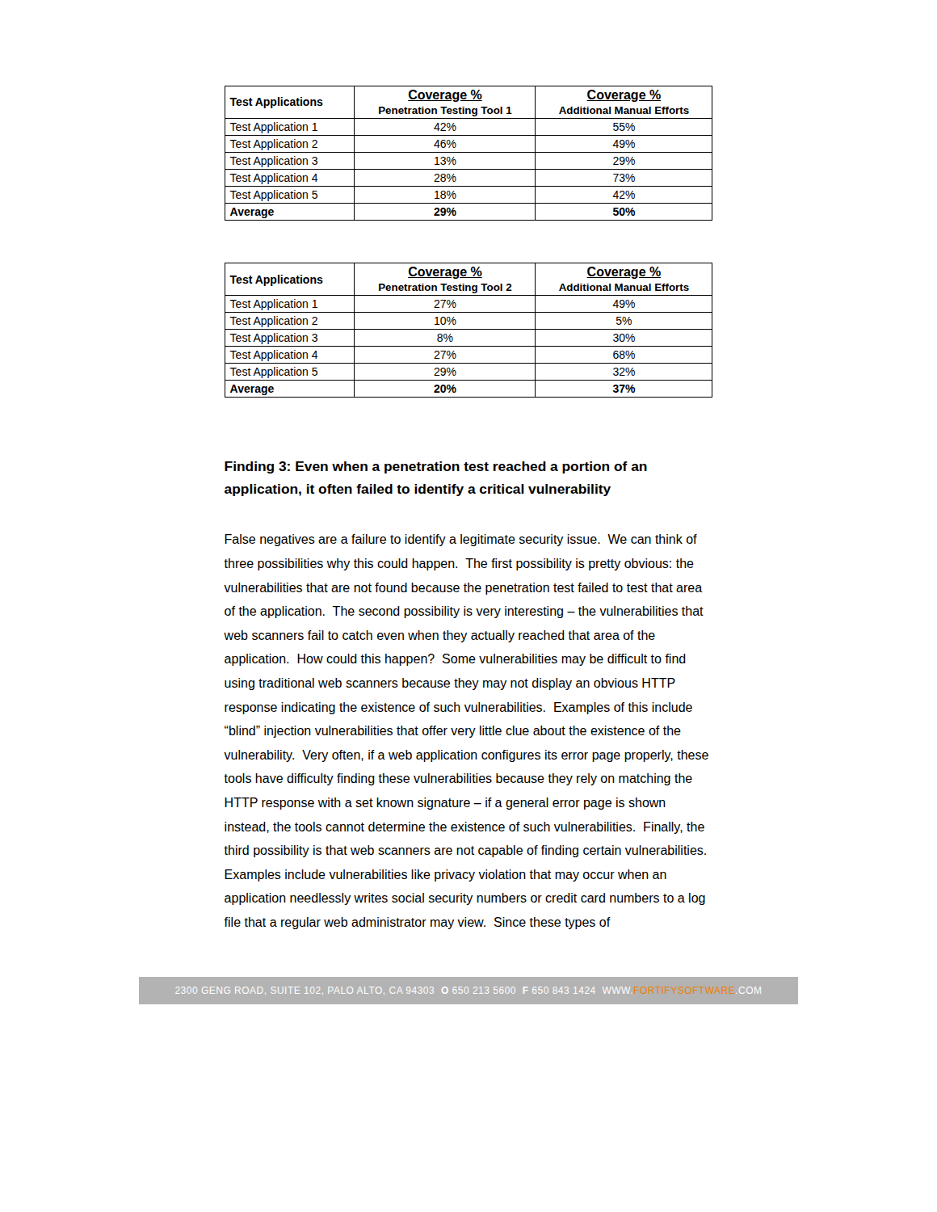| Test Applications | Coverage % Penetration Testing Tool 1 | Coverage % Additional Manual Efforts |
| --- | --- | --- |
| Test Application 1 | 42% | 55% |
| Test Application 2 | 46% | 49% |
| Test Application 3 | 13% | 29% |
| Test Application 4 | 28% | 73% |
| Test Application 5 | 18% | 42% |
| Average | 29% | 50% |
| Test Applications | Coverage % Penetration Testing Tool 2 | Coverage % Additional Manual Efforts |
| --- | --- | --- |
| Test Application 1 | 27% | 49% |
| Test Application 2 | 10% | 5% |
| Test Application 3 | 8% | 30% |
| Test Application 4 | 27% | 68% |
| Test Application 5 | 29% | 32% |
| Average | 20% | 37% |
Finding 3: Even when a penetration test reached a portion of an application, it often failed to identify a critical vulnerability
False negatives are a failure to identify a legitimate security issue. We can think of three possibilities why this could happen. The first possibility is pretty obvious: the vulnerabilities that are not found because the penetration test failed to test that area of the application. The second possibility is very interesting – the vulnerabilities that web scanners fail to catch even when they actually reached that area of the application. How could this happen? Some vulnerabilities may be difficult to find using traditional web scanners because they may not display an obvious HTTP response indicating the existence of such vulnerabilities. Examples of this include “blind” injection vulnerabilities that offer very little clue about the existence of the vulnerability. Very often, if a web application configures its error page properly, these tools have difficulty finding these vulnerabilities because they rely on matching the HTTP response with a set known signature – if a general error page is shown instead, the tools cannot determine the existence of such vulnerabilities. Finally, the third possibility is that web scanners are not capable of finding certain vulnerabilities. Examples include vulnerabilities like privacy violation that may occur when an application needlessly writes social security numbers or credit card numbers to a log file that a regular web administrator may view. Since these types of
2300 GENG ROAD, SUITE 102, PALO ALTO, CA 94303 O 650 213 5600 F 650 843 1424 WWW.FORTIFYSOFTWARE.COM